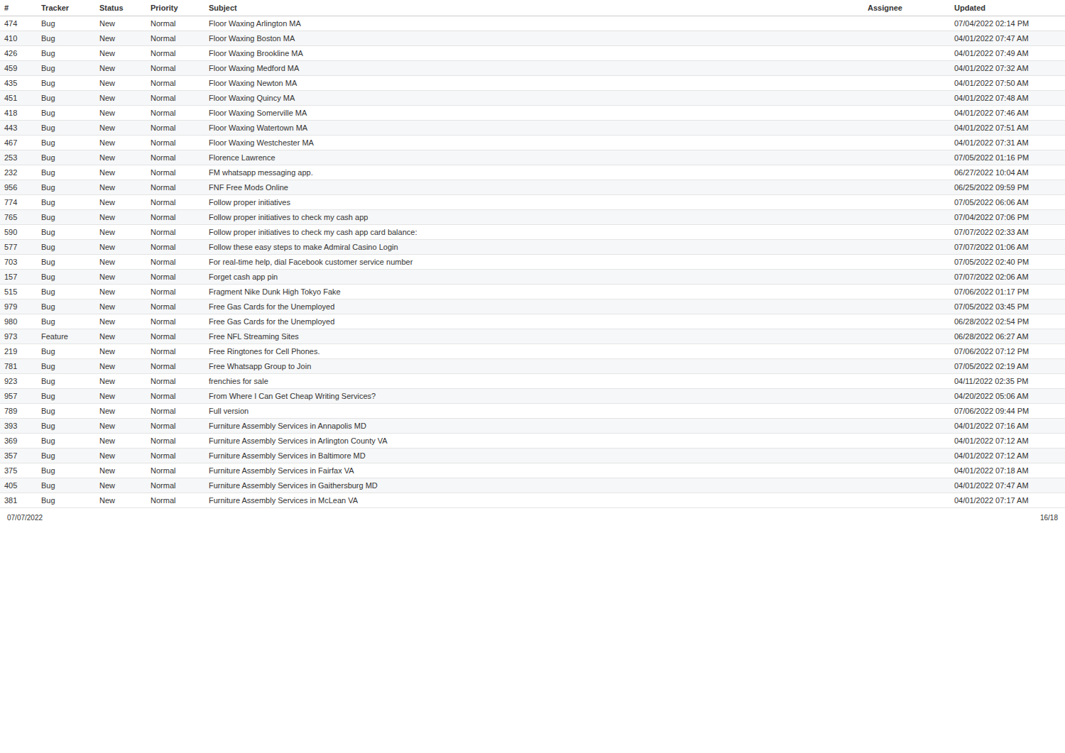| # | Tracker | Status | Priority | Subject | Assignee | Updated |
| --- | --- | --- | --- | --- | --- | --- |
| 474 | Bug | New | Normal | Floor Waxing Arlington MA | | 07/04/2022 02:14 PM |
| 410 | Bug | New | Normal | Floor Waxing Boston MA | | 04/01/2022 07:47 AM |
| 426 | Bug | New | Normal | Floor Waxing Brookline MA | | 04/01/2022 07:49 AM |
| 459 | Bug | New | Normal | Floor Waxing Medford MA | | 04/01/2022 07:32 AM |
| 435 | Bug | New | Normal | Floor Waxing Newton MA | | 04/01/2022 07:50 AM |
| 451 | Bug | New | Normal | Floor Waxing Quincy MA | | 04/01/2022 07:48 AM |
| 418 | Bug | New | Normal | Floor Waxing Somerville MA | | 04/01/2022 07:46 AM |
| 443 | Bug | New | Normal | Floor Waxing Watertown MA | | 04/01/2022 07:51 AM |
| 467 | Bug | New | Normal | Floor Waxing Westchester MA | | 04/01/2022 07:31 AM |
| 253 | Bug | New | Normal | Florence Lawrence | | 07/05/2022 01:16 PM |
| 232 | Bug | New | Normal | FM whatsapp messaging app. | | 06/27/2022 10:04 AM |
| 956 | Bug | New | Normal | FNF Free Mods Online | | 06/25/2022 09:59 PM |
| 774 | Bug | New | Normal | Follow proper initiatives | | 07/05/2022 06:06 AM |
| 765 | Bug | New | Normal | Follow proper initiatives to check my cash app | | 07/04/2022 07:06 PM |
| 590 | Bug | New | Normal | Follow proper initiatives to check my cash app card balance: | | 07/07/2022 02:33 AM |
| 577 | Bug | New | Normal | Follow these easy steps to make Admiral Casino Login | | 07/07/2022 01:06 AM |
| 703 | Bug | New | Normal | For real-time help, dial Facebook customer service number | | 07/05/2022 02:40 PM |
| 157 | Bug | New | Normal | Forget cash app pin | | 07/07/2022 02:06 AM |
| 515 | Bug | New | Normal | Fragment Nike Dunk High Tokyo Fake | | 07/06/2022 01:17 PM |
| 979 | Bug | New | Normal | Free Gas Cards for the Unemployed | | 07/05/2022 03:45 PM |
| 980 | Bug | New | Normal | Free Gas Cards for the Unemployed | | 06/28/2022 02:54 PM |
| 973 | Feature | New | Normal | Free NFL Streaming Sites | | 06/28/2022 06:27 AM |
| 219 | Bug | New | Normal | Free Ringtones for Cell Phones. | | 07/06/2022 07:12 PM |
| 781 | Bug | New | Normal | Free Whatsapp Group to Join | | 07/05/2022 02:19 AM |
| 923 | Bug | New | Normal | frenchies for sale | | 04/11/2022 02:35 PM |
| 957 | Bug | New | Normal | From Where I Can Get Cheap Writing Services? | | 04/20/2022 05:06 AM |
| 789 | Bug | New | Normal | Full version | | 07/06/2022 09:44 PM |
| 393 | Bug | New | Normal | Furniture Assembly Services in Annapolis MD | | 04/01/2022 07:16 AM |
| 369 | Bug | New | Normal | Furniture Assembly Services in Arlington County VA | | 04/01/2022 07:12 AM |
| 357 | Bug | New | Normal | Furniture Assembly Services in Baltimore MD | | 04/01/2022 07:12 AM |
| 375 | Bug | New | Normal | Furniture Assembly Services in Fairfax VA | | 04/01/2022 07:18 AM |
| 405 | Bug | New | Normal | Furniture Assembly Services in Gaithersburg MD | | 04/01/2022 07:47 AM |
| 381 | Bug | New | Normal | Furniture Assembly Services in McLean VA | | 04/01/2022 07:17 AM |
07/07/2022 16/18